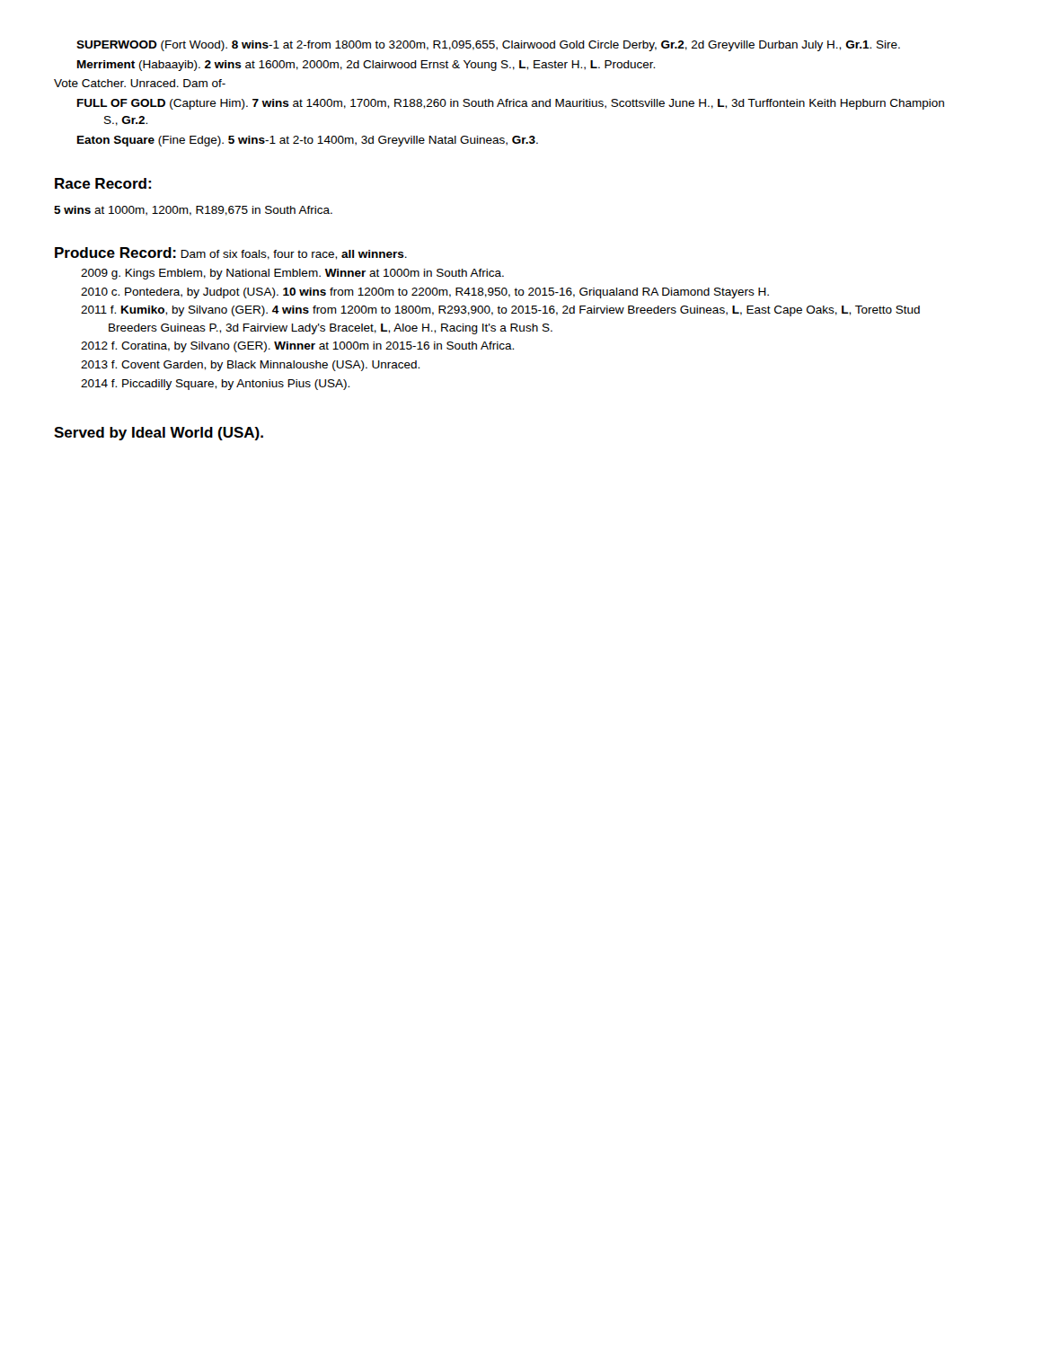SUPERWOOD (Fort Wood). 8 wins-1 at 2-from 1800m to 3200m, R1,095,655, Clairwood Gold Circle Derby, Gr.2, 2d Greyville Durban July H., Gr.1. Sire.
Merriment (Habaayib). 2 wins at 1600m, 2000m, 2d Clairwood Ernst & Young S., L, Easter H., L. Producer.
Vote Catcher. Unraced. Dam of-
FULL OF GOLD (Capture Him). 7 wins at 1400m, 1700m, R188,260 in South Africa and Mauritius, Scottsville June H., L, 3d Turffontein Keith Hepburn Champion S., Gr.2.
Eaton Square (Fine Edge). 5 wins-1 at 2-to 1400m, 3d Greyville Natal Guineas, Gr.3.
Race Record:
5 wins at 1000m, 1200m, R189,675 in South Africa.
Produce Record: Dam of six foals, four to race, all winners.
2009 g. Kings Emblem, by National Emblem. Winner at 1000m in South Africa.
2010 c. Pontedera, by Judpot (USA). 10 wins from 1200m to 2200m, R418,950, to 2015-16, Griqualand RA Diamond Stayers H.
2011 f. Kumiko, by Silvano (GER). 4 wins from 1200m to 1800m, R293,900, to 2015-16, 2d Fairview Breeders Guineas, L, East Cape Oaks, L, Toretto Stud Breeders Guineas P., 3d Fairview Lady's Bracelet, L, Aloe H., Racing It's a Rush S.
2012 f. Coratina, by Silvano (GER). Winner at 1000m in 2015-16 in South Africa.
2013 f. Covent Garden, by Black Minnaloushe (USA). Unraced.
2014 f. Piccadilly Square, by Antonius Pius (USA).
Served by Ideal World (USA).